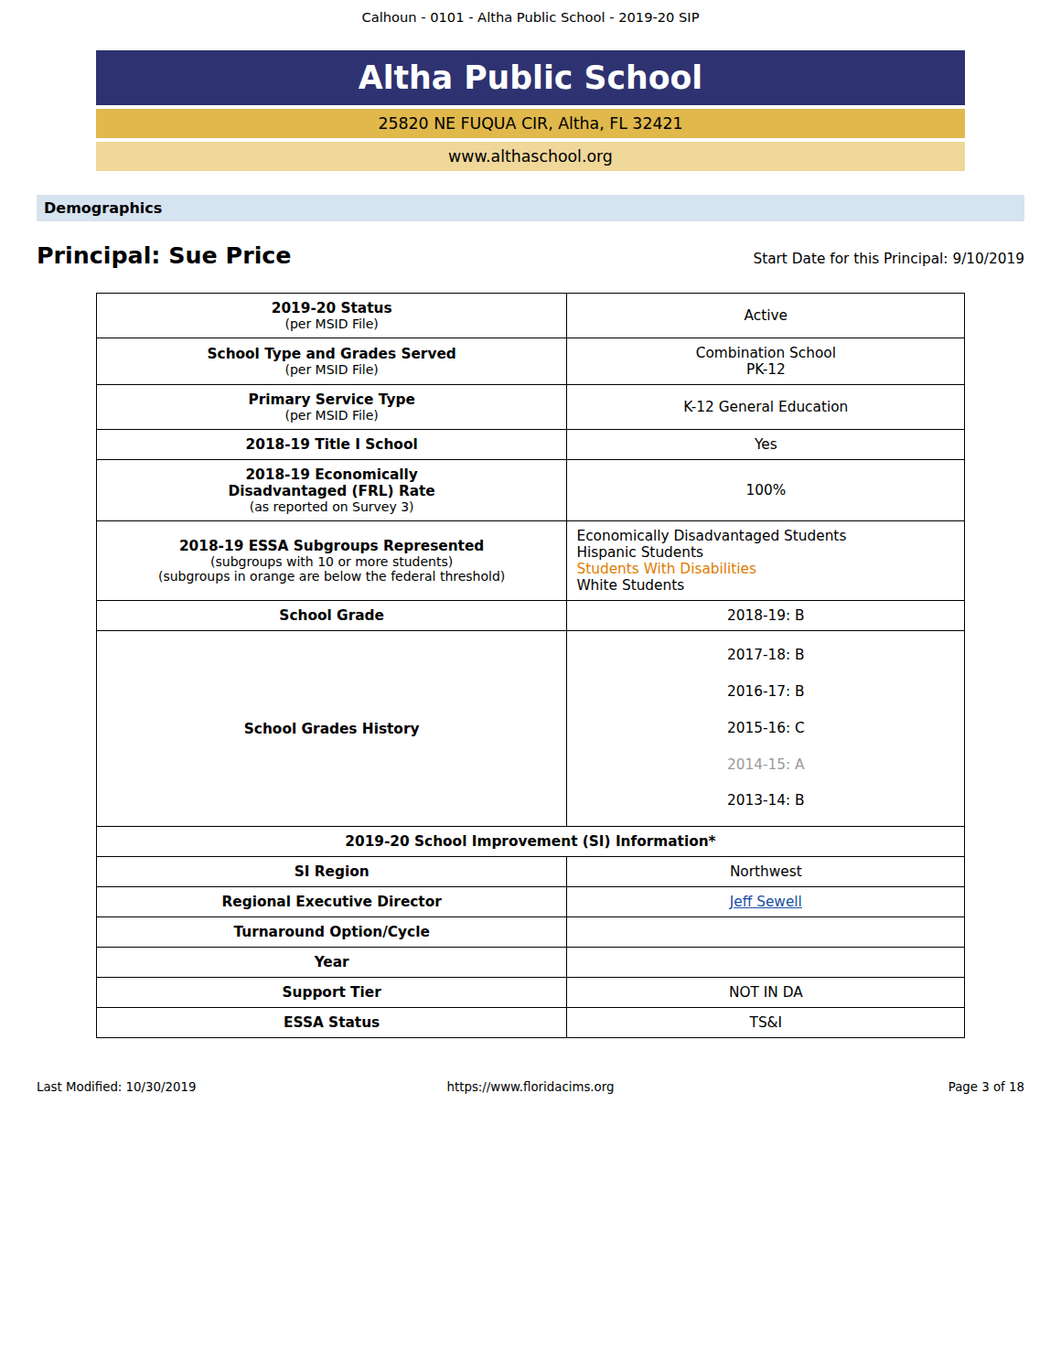Calhoun - 0101 - Altha Public School - 2019-20 SIP
Altha Public School
25820 NE FUQUA CIR, Altha, FL 32421
www.althaschool.org
Demographics
Principal: Sue Price
Start Date for this Principal: 9/10/2019
| 2019-20 Status (per MSID File) | Active |
| School Type and Grades Served (per MSID File) | Combination School PK-12 |
| Primary Service Type (per MSID File) | K-12 General Education |
| 2018-19 Title I School | Yes |
| 2018-19 Economically Disadvantaged (FRL) Rate (as reported on Survey 3) | 100% |
| 2018-19 ESSA Subgroups Represented (subgroups with 10 or more students) (subgroups in orange are below the federal threshold) | Economically Disadvantaged Students Hispanic Students Students With Disabilities White Students |
| School Grade | 2018-19: B |
| School Grades History | 2017-18: B 2016-17: B 2015-16: C 2014-15: A 2013-14: B |
| 2019-20 School Improvement (SI) Information* |
| SI Region | Northwest |
| Regional Executive Director | Jeff Sewell |
| Turnaround Option/Cycle | |
| Year | |
| Support Tier | NOT IN DA |
| ESSA Status | TS&I |
Last Modified: 10/30/2019
https://www.floridacims.org
Page 3 of 18